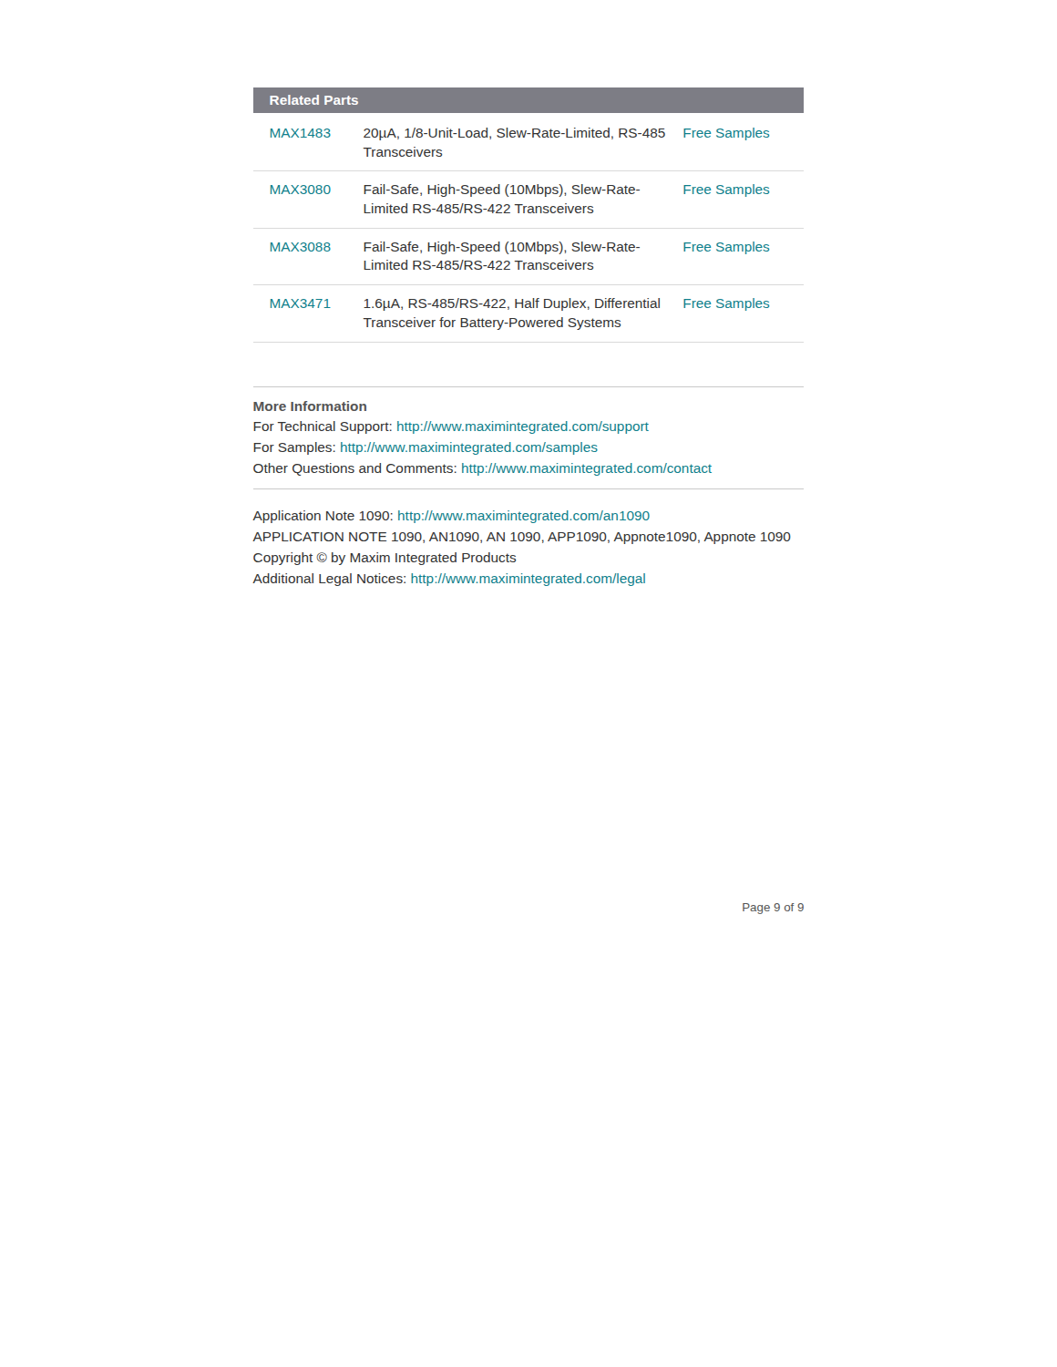Related Parts
| MAX1483 | 20µA, 1/8-Unit-Load, Slew-Rate-Limited, RS-485 Transceivers | Free Samples |
| MAX3080 | Fail-Safe, High-Speed (10Mbps), Slew-Rate-Limited RS-485/RS-422 Transceivers | Free Samples |
| MAX3088 | Fail-Safe, High-Speed (10Mbps), Slew-Rate-Limited RS-485/RS-422 Transceivers | Free Samples |
| MAX3471 | 1.6µA, RS-485/RS-422, Half Duplex, Differential Transceiver for Battery-Powered Systems | Free Samples |
More Information
For Technical Support: http://www.maximintegrated.com/support
For Samples: http://www.maximintegrated.com/samples
Other Questions and Comments: http://www.maximintegrated.com/contact
Application Note 1090: http://www.maximintegrated.com/an1090
APPLICATION NOTE 1090, AN1090, AN 1090, APP1090, Appnote1090, Appnote 1090
Copyright © by Maxim Integrated Products
Additional Legal Notices: http://www.maximintegrated.com/legal
Page 9 of 9